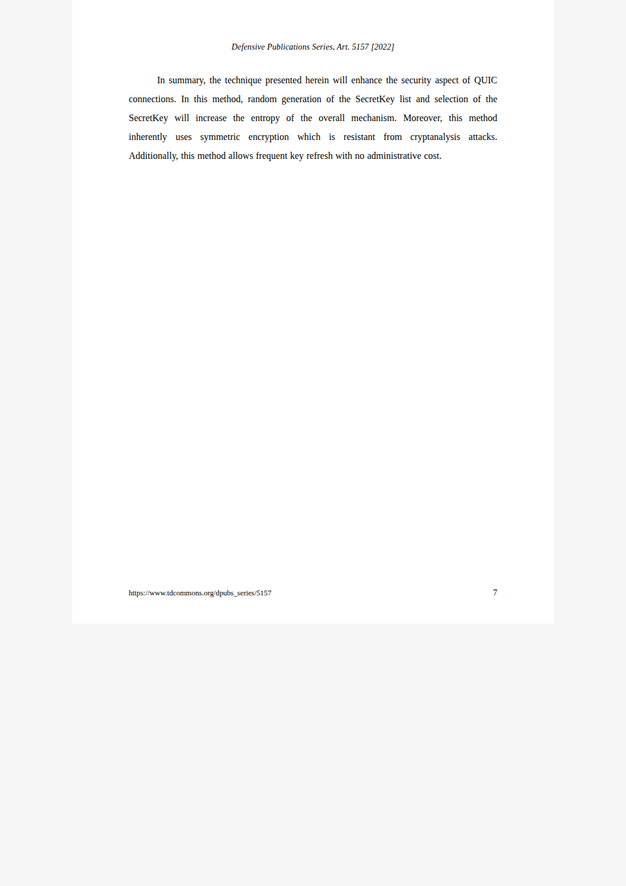Defensive Publications Series, Art. 5157 [2022]
In summary, the technique presented herein will enhance the security aspect of QUIC connections. In this method, random generation of the SecretKey list and selection of the SecretKey will increase the entropy of the overall mechanism. Moreover, this method inherently uses symmetric encryption which is resistant from cryptanalysis attacks. Additionally, this method allows frequent key refresh with no administrative cost.
https://www.tdcommons.org/dpubs_series/5157 7